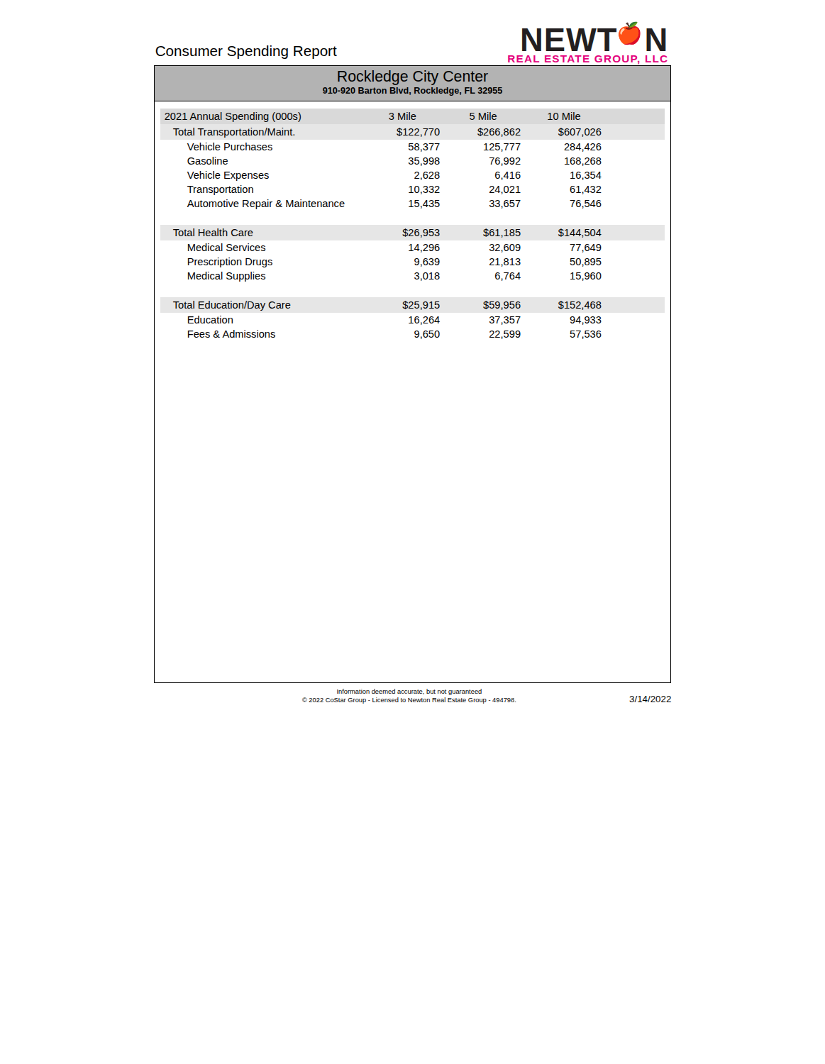Consumer Spending Report
NEWT🍎N
REAL ESTATE GROUP, LLC
Rockledge City Center
910-920 Barton Blvd, Rockledge, FL 32955
| 2021 Annual Spending (000s) | 3 Mile | 5 Mile | 10 Mile | |
| Total Transportation/Maint. | $122,770 | $266,862 | $607,026 | |
| Vehicle Purchases | 58,377 | 125,777 | 284,426 | |
| Gasoline | 35,998 | 76,992 | 168,268 | |
| Vehicle Expenses | 2,628 | 6,416 | 16,354 | |
| Transportation | 10,332 | 24,021 | 61,432 | |
| Automotive Repair & Maintenance | 15,435 | 33,657 | 76,546 | |
| Total Health Care | $26,953 | $61,185 | $144,504 | |
| Medical Services | 14,296 | 32,609 | 77,649 | |
| Prescription Drugs | 9,639 | 21,813 | 50,895 | |
| Medical Supplies | 3,018 | 6,764 | 15,960 | |
| Total Education/Day Care | $25,915 | $59,956 | $152,468 | |
| Education | 16,264 | 37,357 | 94,933 | |
| Fees & Admissions | 9,650 | 22,599 | 57,536 | |
Information deemed accurate, but not guaranteed
© 2022 CoStar Group - Licensed to Newton Real Estate Group - 494798.
3/14/2022